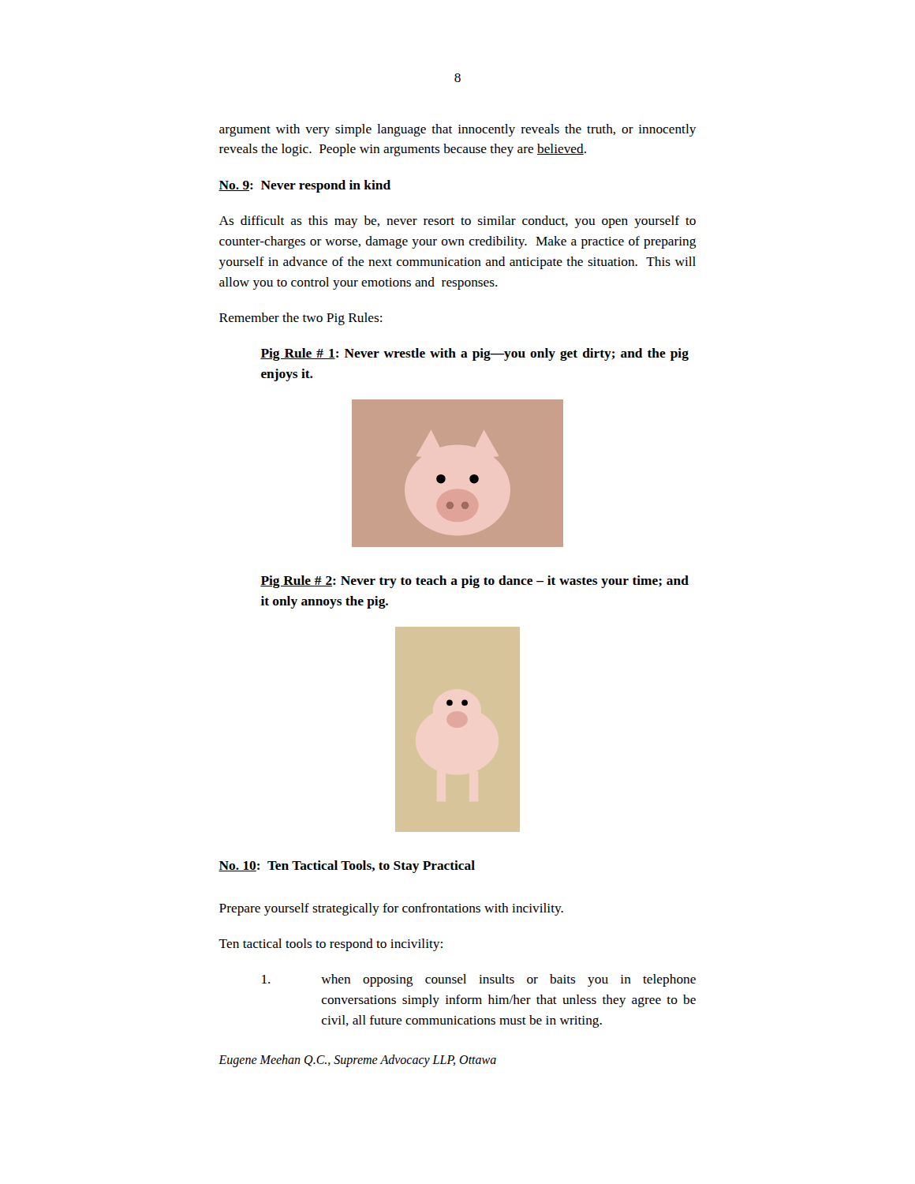8
argument with very simple language that innocently reveals the truth, or innocently reveals the logic. People win arguments because they are believed.
No. 9: Never respond in kind
As difficult as this may be, never resort to similar conduct, you open yourself to counter-charges or worse, damage your own credibility. Make a practice of preparing yourself in advance of the next communication and anticipate the situation. This will allow you to control your emotions and responses.
Remember the two Pig Rules:
Pig Rule # 1: Never wrestle with a pig—you only get dirty; and the pig enjoys it.
Pig Rule # 2: Never try to teach a pig to dance – it wastes your time; and it only annoys the pig.
No. 10: Ten Tactical Tools, to Stay Practical
Prepare yourself strategically for confrontations with incivility.
Ten tactical tools to respond to incivility:
1. when opposing counsel insults or baits you in telephone conversations simply inform him/her that unless they agree to be civil, all future communications must be in writing.
Eugene Meehan Q.C., Supreme Advocacy LLP, Ottawa